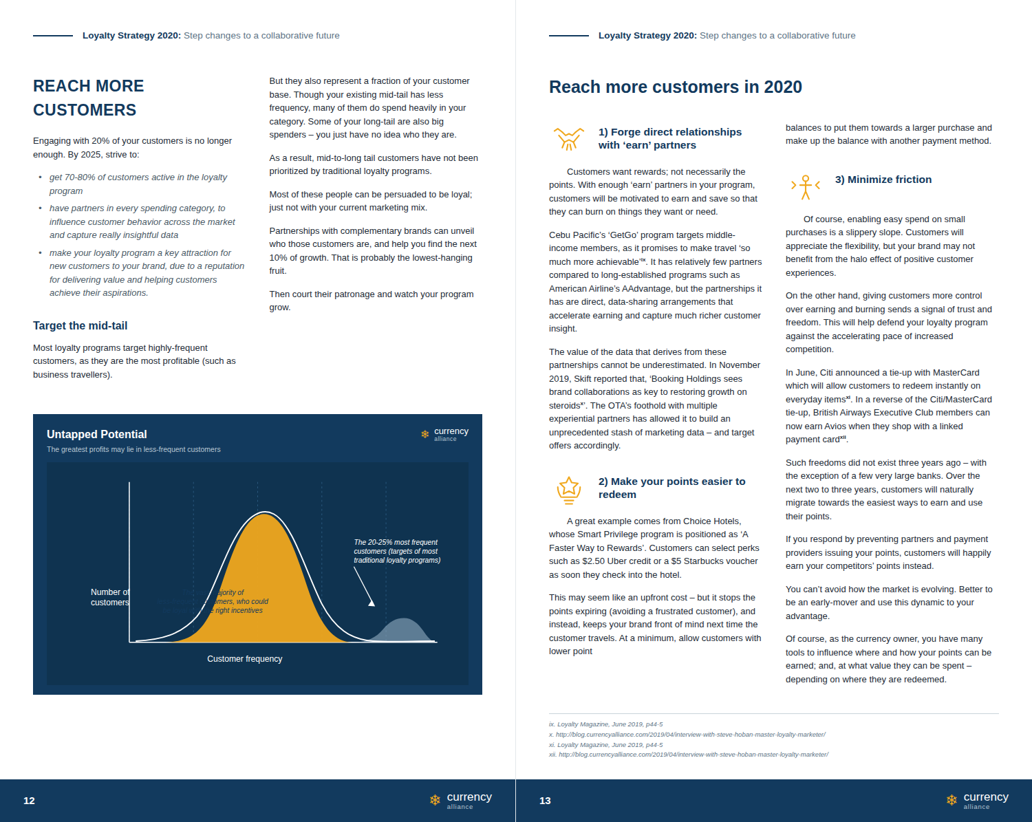Loyalty Strategy 2020: Step changes to a collaborative future
Reach more customers
Engaging with 20% of your customers is no longer enough. By 2025, strive to:
get 70-80% of customers active in the loyalty program
have partners in every spending category, to influence customer behavior across the market and capture really insightful data
make your loyalty program a key attraction for new customers to your brand, due to a reputation for delivering value and helping customers achieve their aspirations.
Target the mid-tail
Most loyalty programs target highly-frequent customers, as they are the most profitable (such as business travellers).
But they also represent a fraction of your customer base. Though your existing mid-tail has less frequency, many of them do spend heavily in your category. Some of your long-tail are also big spenders – you just have no idea who they are.
As a result, mid-to-long tail customers have not been prioritized by traditional loyalty programs.
Most of these people can be persuaded to be loyal; just not with your current marketing mix.
Partnerships with complementary brands can unveil who those customers are, and help you find the next 10% of growth. That is probably the lowest-hanging fruit.
Then court their patronage and watch your program grow.
Untapped Potential
The greatest profits may lie in less-frequent customers
❄ currencyalliance
Number of customers Customer frequency The vast majority of less-frequent customers, who could be loyal with the right incentives The 20-25% most frequent customers (targets of most traditional loyalty programs)
12 ❄ currencyalliance
Loyalty Strategy 2020: Step changes to a collaborative future
Reach more customers in 2020
1) Forge direct relationships with ‘earn’ partners
Customers want rewards; not necessarily the points. With enough ‘earn’ partners in your program, customers will be motivated to earn and save so that they can burn on things they want or need.
Cebu Pacific’s ‘GetGo’ program targets middle-income members, as it promises to make travel ‘so much more achievable’ix. It has relatively few partners compared to long-established programs such as American Airline’s AAdvantage, but the partnerships it has are direct, data-sharing arrangements that accelerate earning and capture much richer customer insight.
The value of the data that derives from these partnerships cannot be underestimated. In November 2019, Skift reported that, ‘Booking Holdings sees brand collaborations as key to restoring growth on steroidsx’. The OTA’s foothold with multiple experiential partners has allowed it to build an unprecedented stash of marketing data – and target offers accordingly.
2) Make your points easier to redeem
A great example comes from Choice Hotels, whose Smart Privilege program is positioned as ‘A Faster Way to Rewards’. Customers can select perks such as $2.50 Uber credit or a $5 Starbucks voucher as soon they check into the hotel.
This may seem like an upfront cost – but it stops the points expiring (avoiding a frustrated customer), and instead, keeps your brand front of mind next time the customer travels. At a minimum, allow customers with lower point
balances to put them towards a larger purchase and make up the balance with another payment method.
3) Minimize friction
Of course, enabling easy spend on small purchases is a slippery slope. Customers will appreciate the flexibility, but your brand may not benefit from the halo effect of positive customer experiences.
On the other hand, giving customers more control over earning and burning sends a signal of trust and freedom. This will help defend your loyalty program against the accelerating pace of increased competition.
In June, Citi announced a tie-up with MasterCard which will allow customers to redeem instantly on everyday itemsxi. In a reverse of the Citi/MasterCard tie-up, British Airways Executive Club members can now earn Avios when they shop with a linked payment cardxii.
Such freedoms did not exist three years ago – with the exception of a few very large banks. Over the next two to three years, customers will naturally migrate towards the easiest ways to earn and use their points.
If you respond by preventing partners and payment providers issuing your points, customers will happily earn your competitors’ points instead.
You can’t avoid how the market is evolving. Better to be an early-mover and use this dynamic to your advantage.
Of course, as the currency owner, you have many tools to influence where and how your points can be earned; and, at what value they can be spent – depending on where they are redeemed.
ix. Loyalty Magazine, June 2019, p44-5
x. http://blog.currencyalliance.com/2019/04/interview-with-steve-hoban-master-loyalty-marketer/
xi. Loyalty Magazine, June 2019, p44-5
xii. http://blog.currencyalliance.com/2019/04/interview-with-steve-hoban-master-loyalty-marketer/
13 ❄ currencyalliance